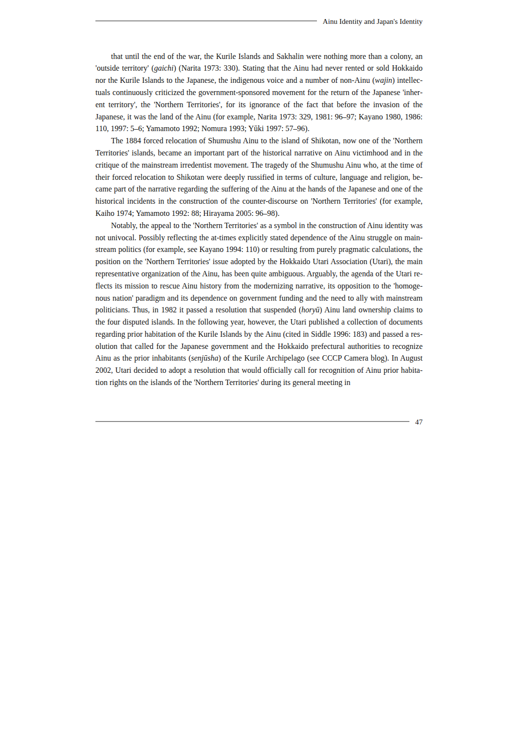Ainu Identity and Japan's Identity
that until the end of the war, the Kurile Islands and Sakhalin were nothing more than a colony, an 'outside territory' (gaichi) (Narita 1973: 330). Stating that the Ainu had never rented or sold Hokkaido nor the Kurile Islands to the Japanese, the indigenous voice and a number of non-Ainu (wajin) intellectuals continuously criticized the government-sponsored movement for the return of the Japanese 'inherent territory', the 'Northern Territories', for its ignorance of the fact that before the invasion of the Japanese, it was the land of the Ainu (for example, Narita 1973: 329, 1981: 96–97; Kayano 1980, 1986: 110, 1997: 5–6; Yamamoto 1992; Nomura 1993; Yūki 1997: 57–96).
The 1884 forced relocation of Shumushu Ainu to the island of Shikotan, now one of the 'Northern Territories' islands, became an important part of the historical narrative on Ainu victimhood and in the critique of the mainstream irredentist movement. The tragedy of the Shumushu Ainu who, at the time of their forced relocation to Shikotan were deeply russified in terms of culture, language and religion, became part of the narrative regarding the suffering of the Ainu at the hands of the Japanese and one of the historical incidents in the construction of the counter-discourse on 'Northern Territories' (for example, Kaiho 1974; Yamamoto 1992: 88; Hirayama 2005: 96–98).
Notably, the appeal to the 'Northern Territories' as a symbol in the construction of Ainu identity was not univocal. Possibly reflecting the at-times explicitly stated dependence of the Ainu struggle on mainstream politics (for example, see Kayano 1994: 110) or resulting from purely pragmatic calculations, the position on the 'Northern Territories' issue adopted by the Hokkaido Utari Association (Utari), the main representative organization of the Ainu, has been quite ambiguous. Arguably, the agenda of the Utari reflects its mission to rescue Ainu history from the modernizing narrative, its opposition to the 'homogenous nation' paradigm and its dependence on government funding and the need to ally with mainstream politicians. Thus, in 1982 it passed a resolution that suspended (horyū) Ainu land ownership claims to the four disputed islands. In the following year, however, the Utari published a collection of documents regarding prior habitation of the Kurile Islands by the Ainu (cited in Siddle 1996: 183) and passed a resolution that called for the Japanese government and the Hokkaido prefectural authorities to recognize Ainu as the prior inhabitants (senjūsha) of the Kurile Archipelago (see CCCP Camera blog). In August 2002, Utari decided to adopt a resolution that would officially call for recognition of Ainu prior habitation rights on the islands of the 'Northern Territories' during its general meeting in
47